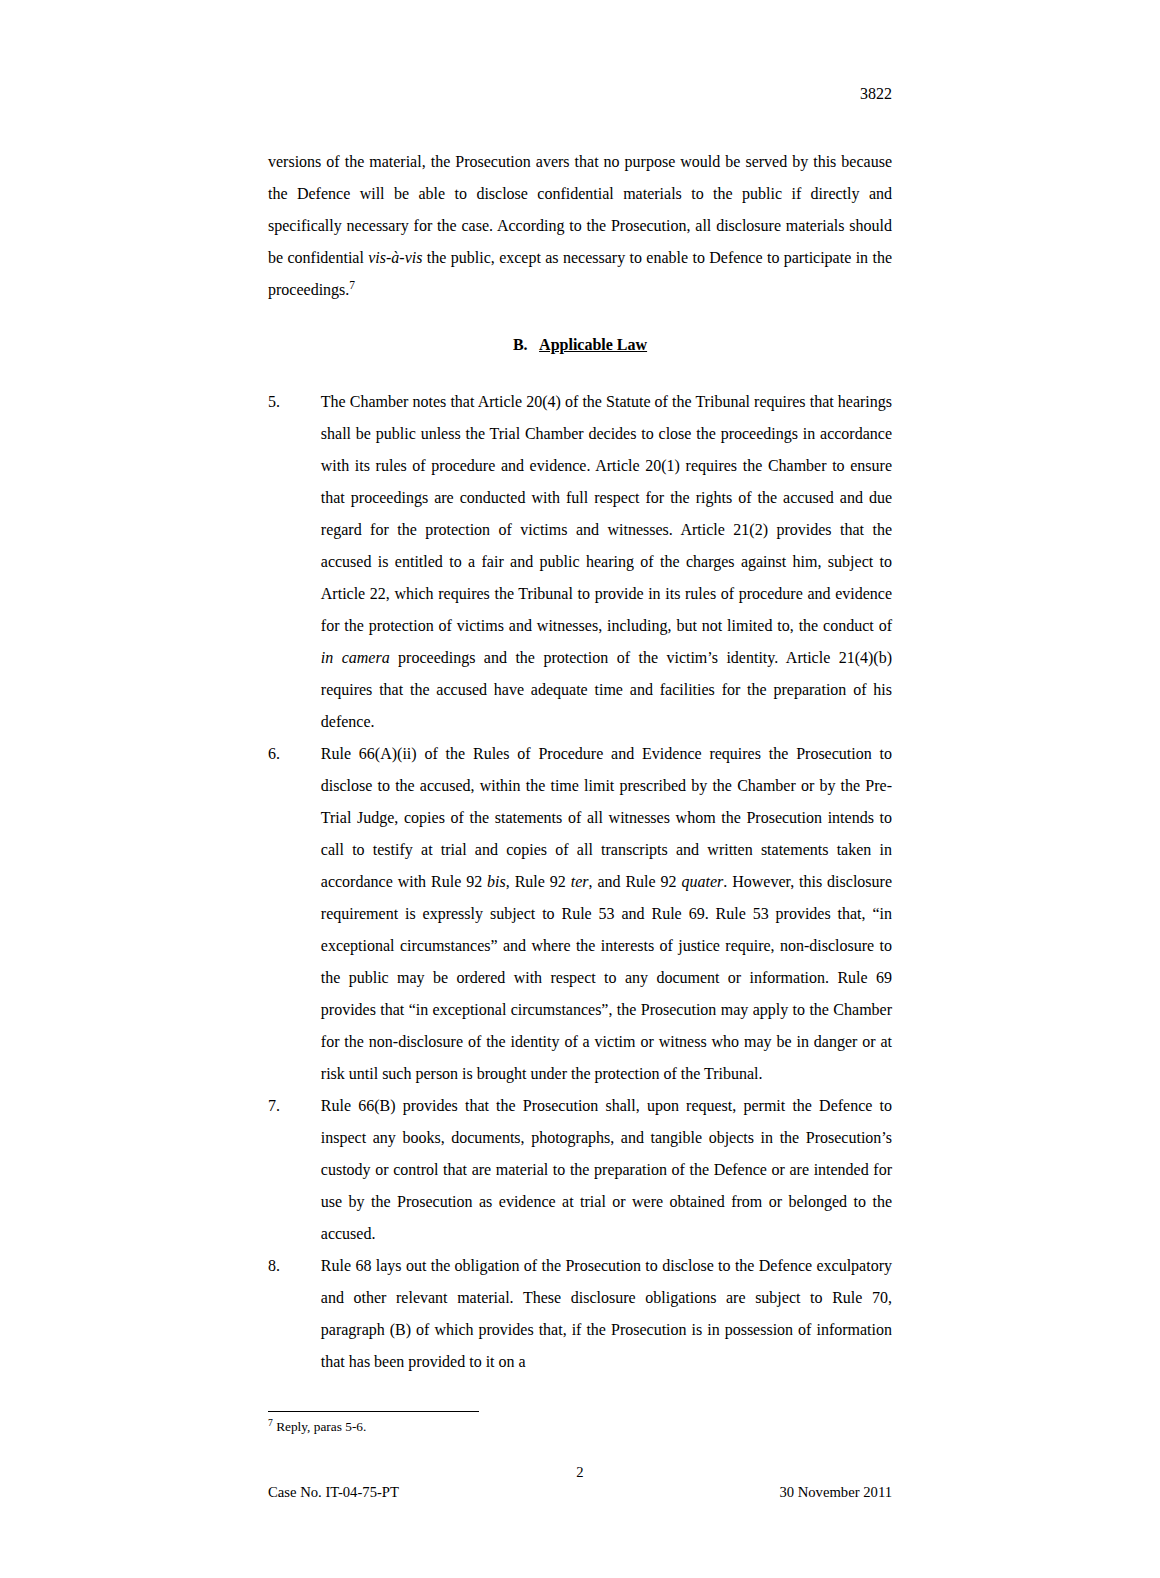3822
versions of the material, the Prosecution avers that no purpose would be served by this because the Defence will be able to disclose confidential materials to the public if directly and specifically necessary for the case. According to the Prosecution, all disclosure materials should be confidential vis-à-vis the public, except as necessary to enable to Defence to participate in the proceedings.7
B. Applicable Law
5.
The Chamber notes that Article 20(4) of the Statute of the Tribunal requires that hearings shall be public unless the Trial Chamber decides to close the proceedings in accordance with its rules of procedure and evidence. Article 20(1) requires the Chamber to ensure that proceedings are conducted with full respect for the rights of the accused and due regard for the protection of victims and witnesses. Article 21(2) provides that the accused is entitled to a fair and public hearing of the charges against him, subject to Article 22, which requires the Tribunal to provide in its rules of procedure and evidence for the protection of victims and witnesses, including, but not limited to, the conduct of in camera proceedings and the protection of the victim’s identity. Article 21(4)(b) requires that the accused have adequate time and facilities for the preparation of his defence.
6.
Rule 66(A)(ii) of the Rules of Procedure and Evidence requires the Prosecution to disclose to the accused, within the time limit prescribed by the Chamber or by the Pre-Trial Judge, copies of the statements of all witnesses whom the Prosecution intends to call to testify at trial and copies of all transcripts and written statements taken in accordance with Rule 92 bis, Rule 92 ter, and Rule 92 quater. However, this disclosure requirement is expressly subject to Rule 53 and Rule 69. Rule 53 provides that, “in exceptional circumstances” and where the interests of justice require, non-disclosure to the public may be ordered with respect to any document or information. Rule 69 provides that “in exceptional circumstances”, the Prosecution may apply to the Chamber for the non-disclosure of the identity of a victim or witness who may be in danger or at risk until such person is brought under the protection of the Tribunal.
7.
Rule 66(B) provides that the Prosecution shall, upon request, permit the Defence to inspect any books, documents, photographs, and tangible objects in the Prosecution’s custody or control that are material to the preparation of the Defence or are intended for use by the Prosecution as evidence at trial or were obtained from or belonged to the accused.
8.
Rule 68 lays out the obligation of the Prosecution to disclose to the Defence exculpatory and other relevant material. These disclosure obligations are subject to Rule 70, paragraph (B) of which provides that, if the Prosecution is in possession of information that has been provided to it on a
7 Reply, paras 5-6.
2
Case No. IT-04-75-PT 30 November 2011